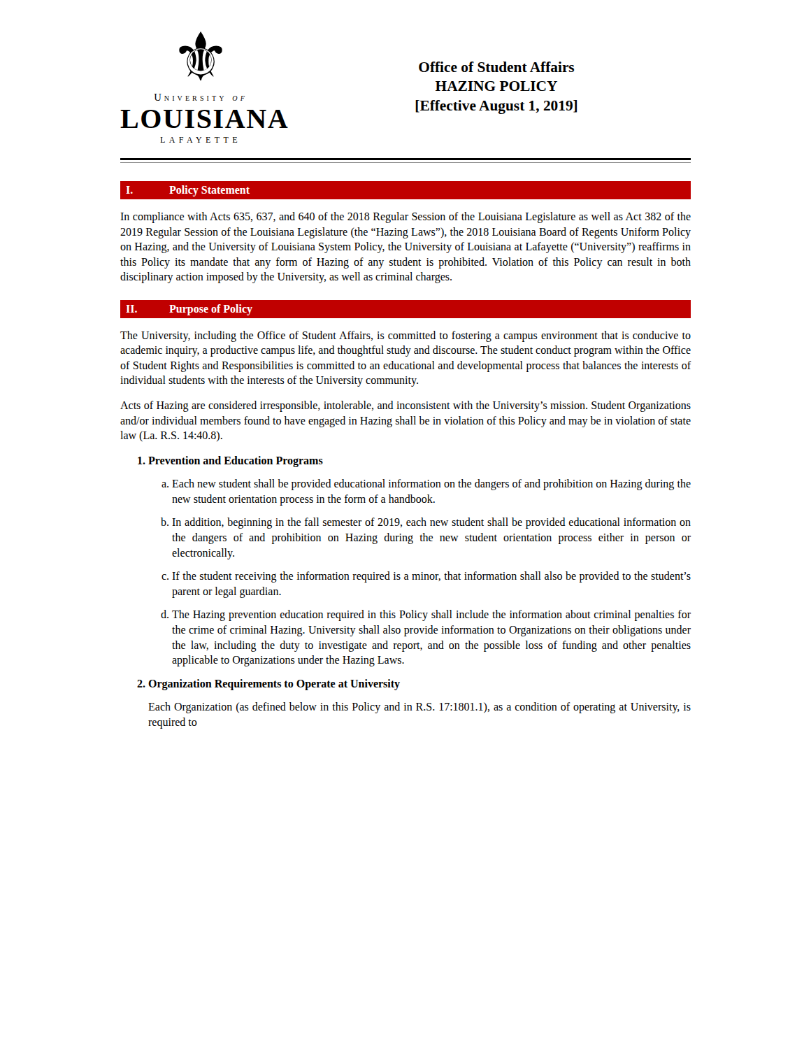⚜ University of LOUISIANA LAFAYETTE
Office of Student Affairs
HAZING POLICY
[Effective August 1, 2019]
I. Policy Statement
In compliance with Acts 635, 637, and 640 of the 2018 Regular Session of the Louisiana Legislature as well as Act 382 of the 2019 Regular Session of the Louisiana Legislature (the “Hazing Laws”), the 2018 Louisiana Board of Regents Uniform Policy on Hazing, and the University of Louisiana System Policy, the University of Louisiana at Lafayette (“University”) reaffirms in this Policy its mandate that any form of Hazing of any student is prohibited. Violation of this Policy can result in both disciplinary action imposed by the University, as well as criminal charges.
II. Purpose of Policy
The University, including the Office of Student Affairs, is committed to fostering a campus environment that is conducive to academic inquiry, a productive campus life, and thoughtful study and discourse. The student conduct program within the Office of Student Rights and Responsibilities is committed to an educational and developmental process that balances the interests of individual students with the interests of the University community.
Acts of Hazing are considered irresponsible, intolerable, and inconsistent with the University’s mission. Student Organizations and/or individual members found to have engaged in Hazing shall be in violation of this Policy and may be in violation of state law (La. R.S. 14:40.8).
Prevention and Education Programs
Each new student shall be provided educational information on the dangers of and prohibition on Hazing during the new student orientation process in the form of a handbook.
In addition, beginning in the fall semester of 2019, each new student shall be provided educational information on the dangers of and prohibition on Hazing during the new student orientation process either in person or electronically.
If the student receiving the information required is a minor, that information shall also be provided to the student’s parent or legal guardian.
The Hazing prevention education required in this Policy shall include the information about criminal penalties for the crime of criminal Hazing. University shall also provide information to Organizations on their obligations under the law, including the duty to investigate and report, and on the possible loss of funding and other penalties applicable to Organizations under the Hazing Laws.
Organization Requirements to Operate at University
Each Organization (as defined below in this Policy and in R.S. 17:1801.1), as a condition of operating at University, is required to